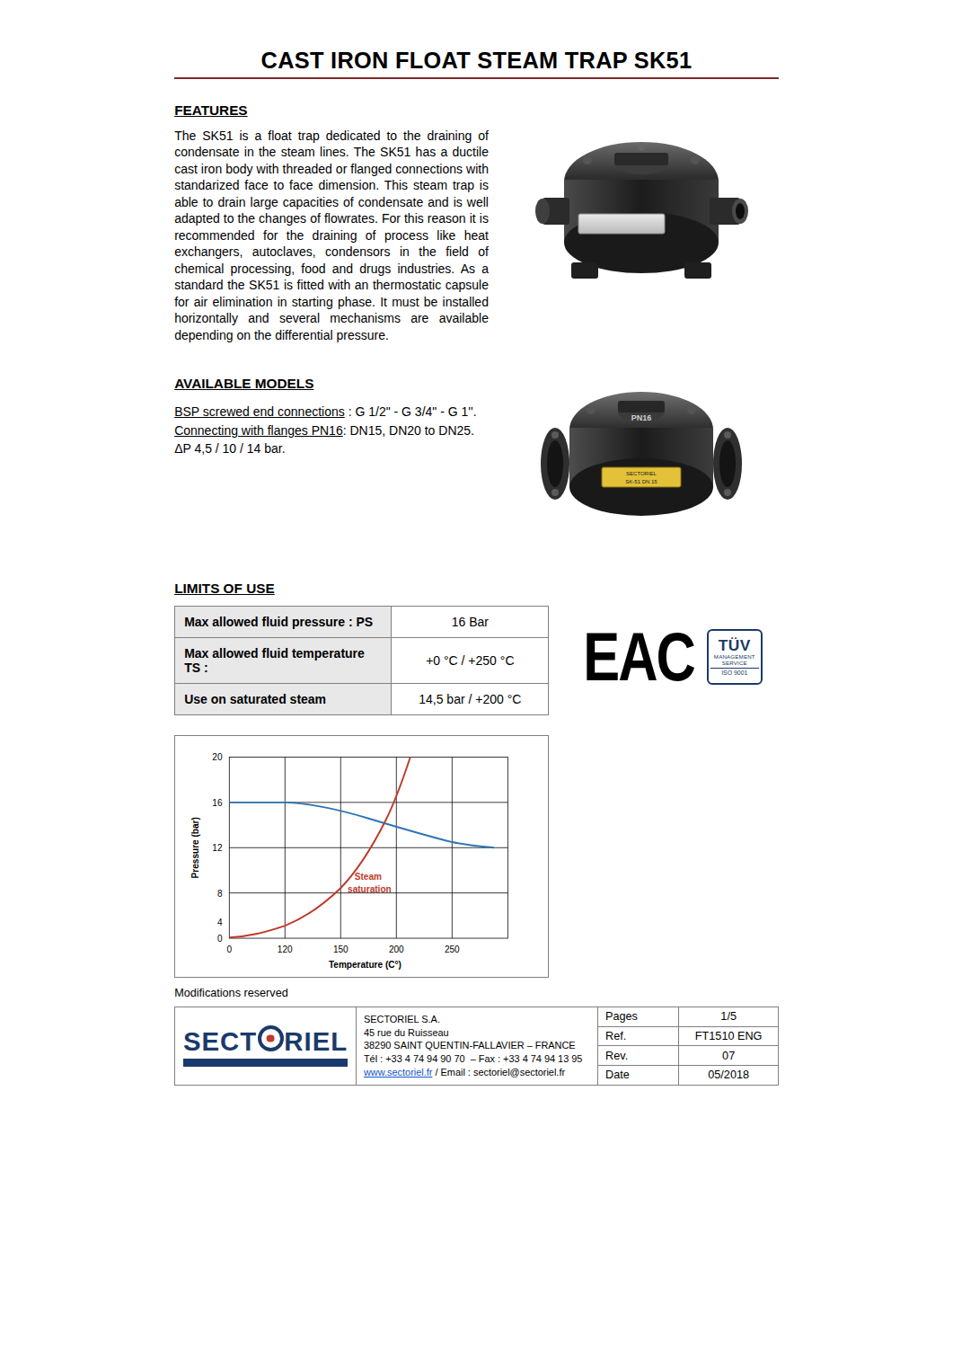CAST IRON FLOAT STEAM TRAP SK51
FEATURES
The SK51 is a float trap dedicated to the draining of condensate in the steam lines. The SK51 has a ductile cast iron body with threaded or flanged connections with standarized face to face dimension. This steam trap is able to drain large capacities of condensate and is well adapted to the changes of flowrates. For this reason it is recommended for the draining of process like heat exchangers, autoclaves, condensors in the field of chemical processing, food and drugs industries. As a standard the SK51 is fitted with an thermostatic capsule for air elimination in starting phase. It must be installed horizontally and several mechanisms are available depending on the differential pressure.
AVAILABLE MODELS
BSP screwed end connections : G 1/2" - G 3/4" - G 1''.
Connecting with flanges PN16: DN15, DN20 to DN25.
ΔP 4,5 / 10 / 14 bar.
SECTORIEL SK-51 DN 15 PN16
LIMITS OF USE
| Max allowed fluid pressure : PS | 16 Bar |
| Max allowed fluid temperature TS : | +0 °C / +250 °C |
| Use on saturated steam | 14,5 bar / +200 °C |
EAC
TÜV
MANAGEMENT SERVICE
ISO 9001
20 16 12 8 4 0 0 120 150 200 250 Temperature (C°) Pressure (bar) Steam saturation
Modifications reserved
SECT RIEL
SECTORIEL S.A.
45 rue du Ruisseau
38290 SAINT QUENTIN-FALLAVIER – FRANCE
Tél : +33 4 74 94 90 70 – Fax : +33 4 74 94 13 95
www.sectoriel.fr / Email : sectoriel@sectoriel.fr
| Pages | 1/5 |
| Ref. | FT1510 ENG |
| Rev. | 07 |
| Date | 05/2018 |